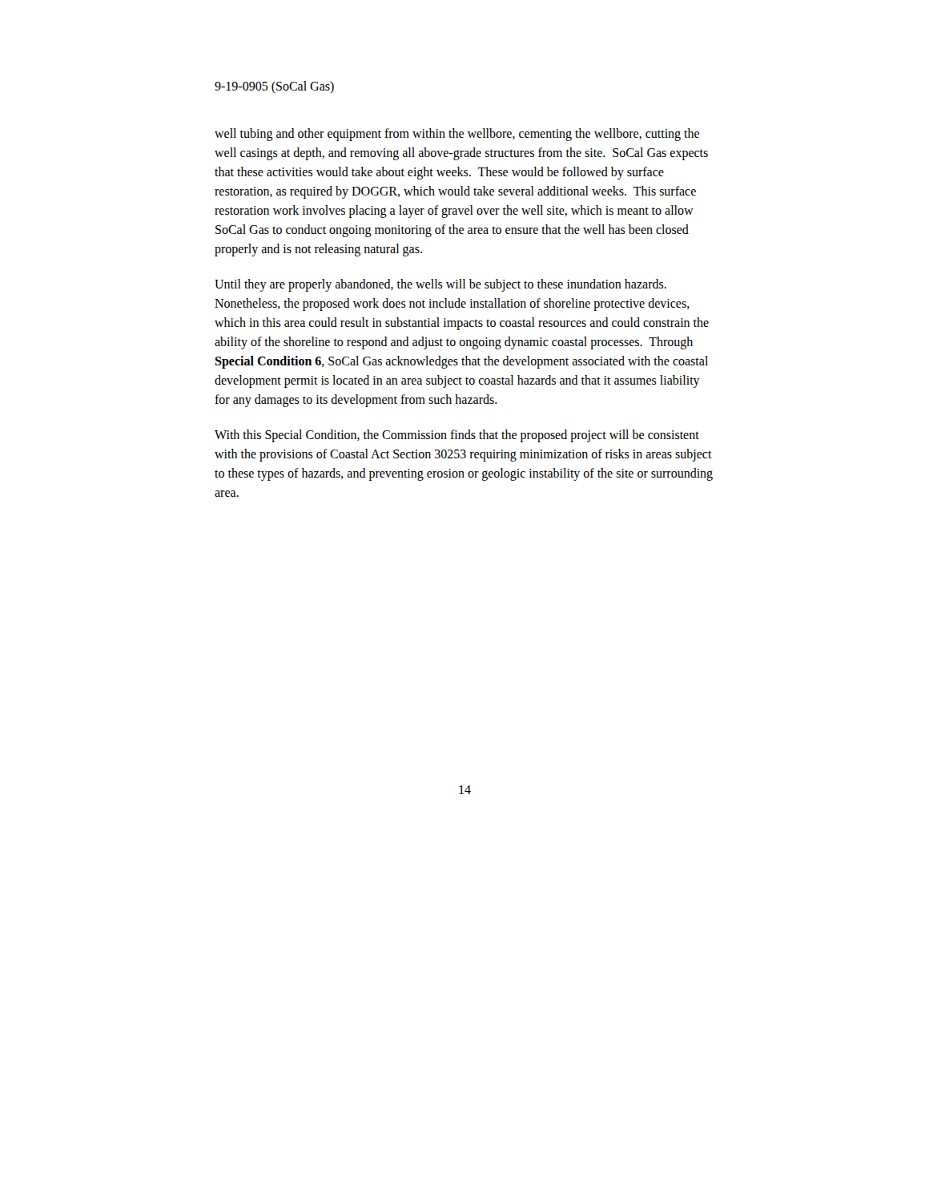9-19-0905 (SoCal Gas)
well tubing and other equipment from within the wellbore, cementing the wellbore, cutting the well casings at depth, and removing all above-grade structures from the site. SoCal Gas expects that these activities would take about eight weeks. These would be followed by surface restoration, as required by DOGGR, which would take several additional weeks. This surface restoration work involves placing a layer of gravel over the well site, which is meant to allow SoCal Gas to conduct ongoing monitoring of the area to ensure that the well has been closed properly and is not releasing natural gas.
Until they are properly abandoned, the wells will be subject to these inundation hazards. Nonetheless, the proposed work does not include installation of shoreline protective devices, which in this area could result in substantial impacts to coastal resources and could constrain the ability of the shoreline to respond and adjust to ongoing dynamic coastal processes. Through Special Condition 6, SoCal Gas acknowledges that the development associated with the coastal development permit is located in an area subject to coastal hazards and that it assumes liability for any damages to its development from such hazards.
With this Special Condition, the Commission finds that the proposed project will be consistent with the provisions of Coastal Act Section 30253 requiring minimization of risks in areas subject to these types of hazards, and preventing erosion or geologic instability of the site or surrounding area.
14